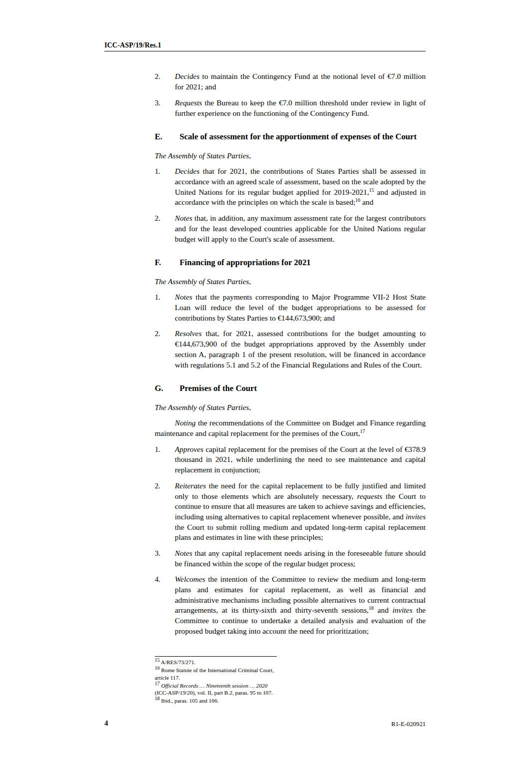ICC-ASP/19/Res.1
2.
Decides to maintain the Contingency Fund at the notional level of €7.0 million for 2021; and
3.
Requests the Bureau to keep the €7.0 million threshold under review in light of further experience on the functioning of the Contingency Fund.
E. Scale of assessment for the apportionment of expenses of the Court
The Assembly of States Parties,
1.
Decides that for 2021, the contributions of States Parties shall be assessed in accordance with an agreed scale of assessment, based on the scale adopted by the United Nations for its regular budget applied for 2019-2021,15 and adjusted in accordance with the principles on which the scale is based;16 and
2.
Notes that, in addition, any maximum assessment rate for the largest contributors and for the least developed countries applicable for the United Nations regular budget will apply to the Court's scale of assessment.
F. Financing of appropriations for 2021
The Assembly of States Parties,
1.
Notes that the payments corresponding to Major Programme VII-2 Host State Loan will reduce the level of the budget appropriations to be assessed for contributions by States Parties to €144,673,900; and
2.
Resolves that, for 2021, assessed contributions for the budget amounting to €144,673,900 of the budget appropriations approved by the Assembly under section A, paragraph 1 of the present resolution, will be financed in accordance with regulations 5.1 and 5.2 of the Financial Regulations and Rules of the Court.
G. Premises of the Court
The Assembly of States Parties,
Noting the recommendations of the Committee on Budget and Finance regarding maintenance and capital replacement for the premises of the Court,17
1.
Approves capital replacement for the premises of the Court at the level of €378.9 thousand in 2021, while underlining the need to see maintenance and capital replacement in conjunction;
2.
Reiterates the need for the capital replacement to be fully justified and limited only to those elements which are absolutely necessary, requests the Court to continue to ensure that all measures are taken to achieve savings and efficiencies, including using alternatives to capital replacement whenever possible, and invites the Court to submit rolling medium and updated long-term capital replacement plans and estimates in line with these principles;
3.
Notes that any capital replacement needs arising in the foreseeable future should be financed within the scope of the regular budget process;
4.
Welcomes the intention of the Committee to review the medium and long-term plans and estimates for capital replacement, as well as financial and administrative mechanisms including possible alternatives to current contractual arrangements, at its thirty-sixth and thirty-seventh sessions,18 and invites the Committee to continue to undertake a detailed analysis and evaluation of the proposed budget taking into account the need for prioritization;
15 A/RES/73/271.
16 Rome Statute of the International Criminal Court, article 117.
17 Official Records … Nineteenth session … 2020 (ICC-ASP/19/20), vol. II, part B.2, paras. 95 to 107.
18 Ibid., paras. 105 and 106.
4
R1-E-020921